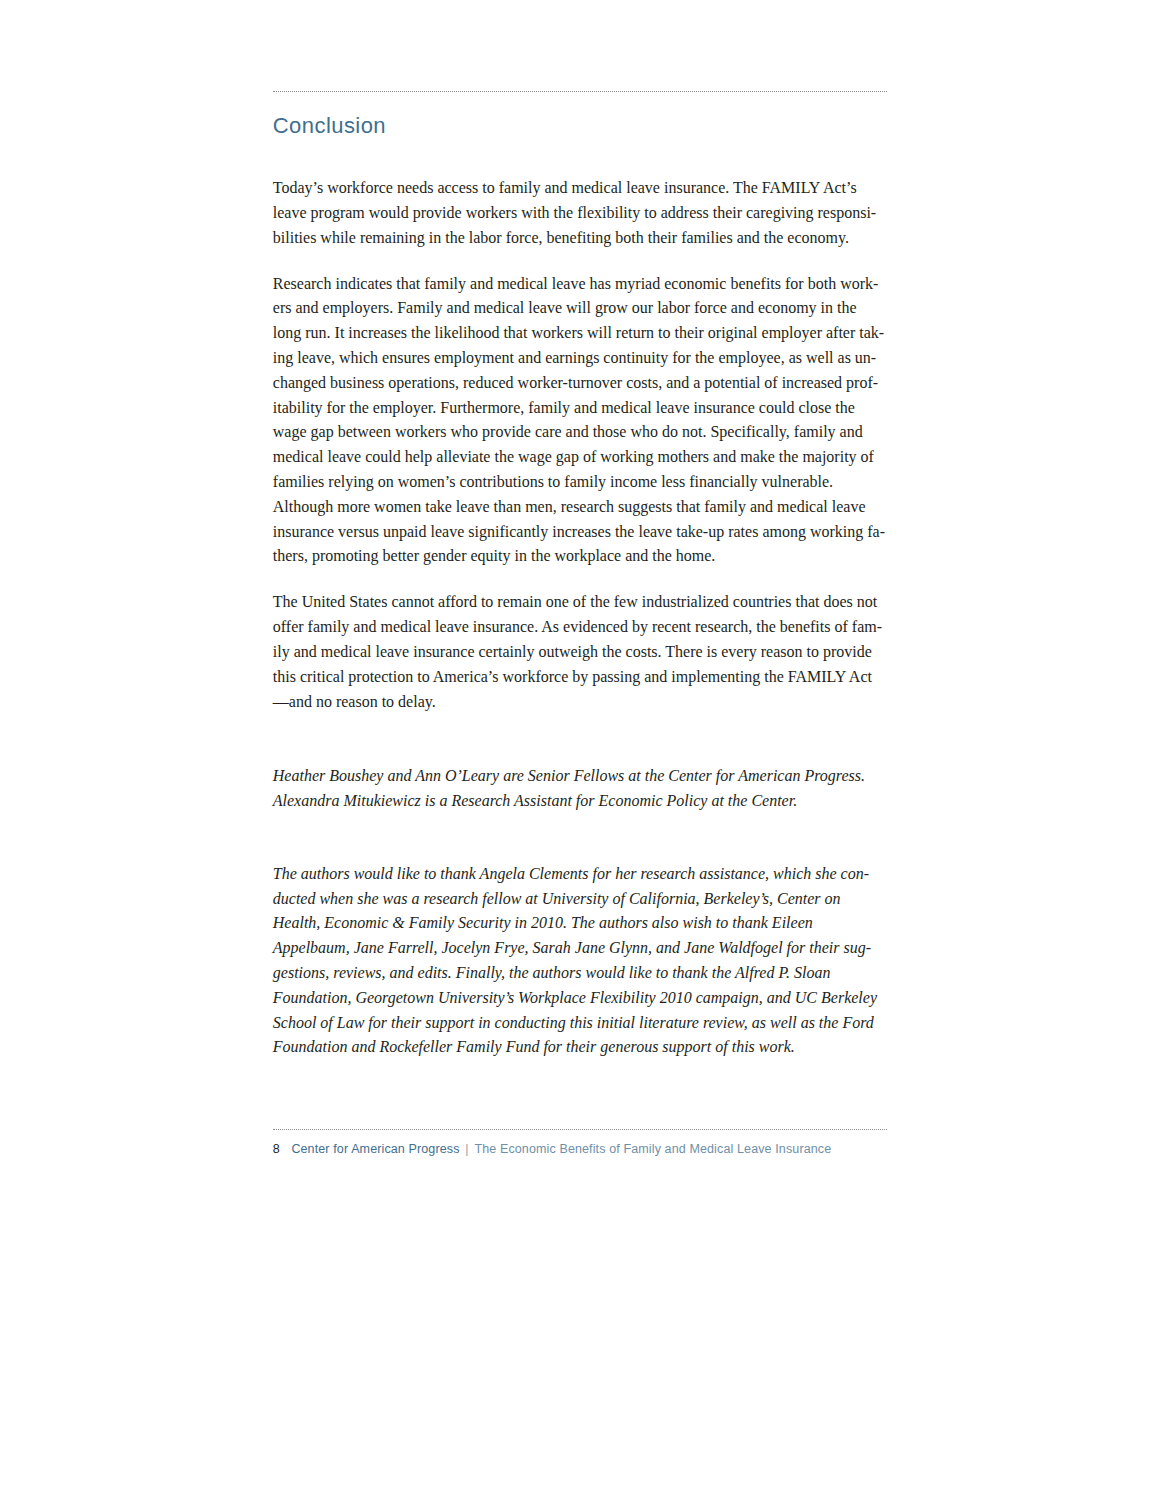Conclusion
Today’s workforce needs access to family and medical leave insurance. The FAMILY Act’s leave program would provide workers with the flexibility to address their caregiving responsibilities while remaining in the labor force, benefiting both their families and the economy.
Research indicates that family and medical leave has myriad economic benefits for both workers and employers. Family and medical leave will grow our labor force and economy in the long run. It increases the likelihood that workers will return to their original employer after taking leave, which ensures employment and earnings continuity for the employee, as well as unchanged business operations, reduced worker-turnover costs, and a potential of increased profitability for the employer. Furthermore, family and medical leave insurance could close the wage gap between workers who provide care and those who do not. Specifically, family and medical leave could help alleviate the wage gap of working mothers and make the majority of families relying on women’s contributions to family income less financially vulnerable. Although more women take leave than men, research suggests that family and medical leave insurance versus unpaid leave significantly increases the leave take-up rates among working fathers, promoting better gender equity in the workplace and the home.
The United States cannot afford to remain one of the few industrialized countries that does not offer family and medical leave insurance. As evidenced by recent research, the benefits of family and medical leave insurance certainly outweigh the costs. There is every reason to provide this critical protection to America’s workforce by passing and implementing the FAMILY Act—and no reason to delay.
Heather Boushey and Ann O’Leary are Senior Fellows at the Center for American Progress. Alexandra Mitukiewicz is a Research Assistant for Economic Policy at the Center.
The authors would like to thank Angela Clements for her research assistance, which she conducted when she was a research fellow at University of California, Berkeley’s, Center on Health, Economic & Family Security in 2010. The authors also wish to thank Eileen Appelbaum, Jane Farrell, Jocelyn Frye, Sarah Jane Glynn, and Jane Waldfogel for their suggestions, reviews, and edits. Finally, the authors would like to thank the Alfred P. Sloan Foundation, Georgetown University’s Workplace Flexibility 2010 campaign, and UC Berkeley School of Law for their support in conducting this initial literature review, as well as the Ford Foundation and Rockefeller Family Fund for their generous support of this work.
8 Center for American Progress|The Economic Benefits of Family and Medical Leave Insurance